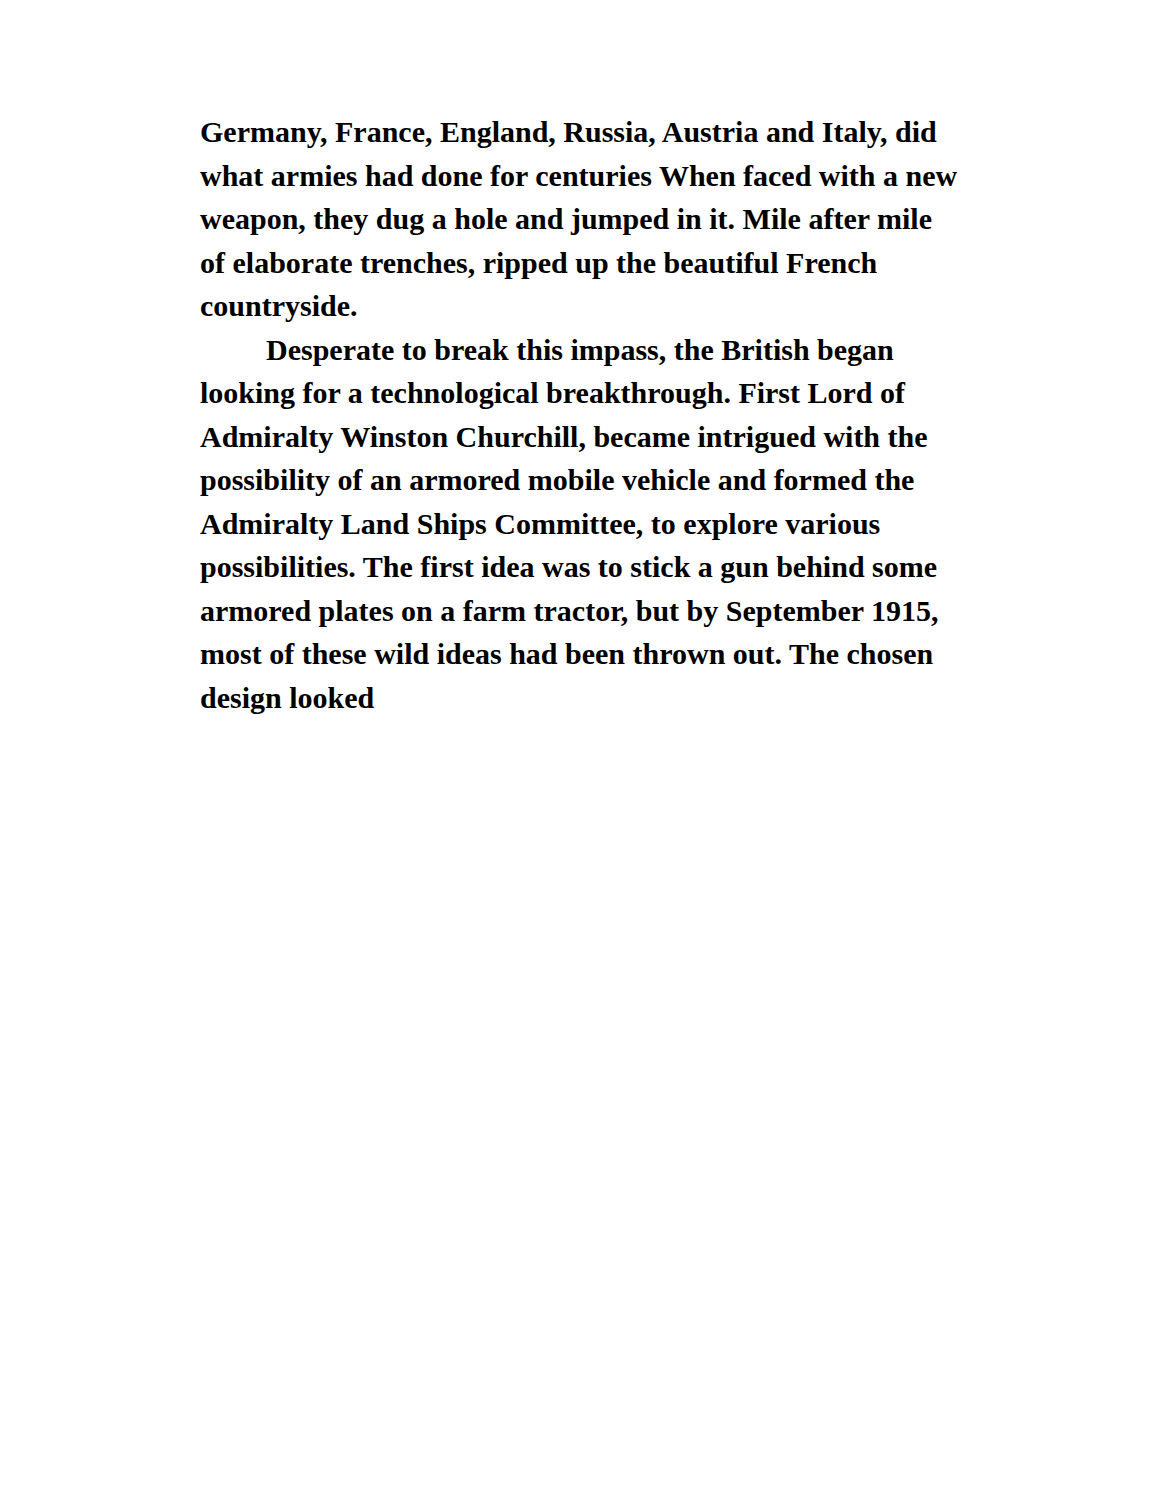Germany, France, England, Russia, Austria and Italy, did what armies had done for centuries When faced with a new weapon, they dug a hole and jumped in it. Mile after mile of elaborate trenches, ripped up the beautiful French countryside.
Desperate to break this impass, the British began looking for a technological breakthrough. First Lord of Admiralty Winston Churchill, became intrigued with the possibility of an armored mobile vehicle and formed the Admiralty Land Ships Committee, to explore various possibilities. The first idea was to stick a gun behind some armored plates on a farm tractor, but by September 1915, most of these wild ideas had been thrown out. The chosen design looked